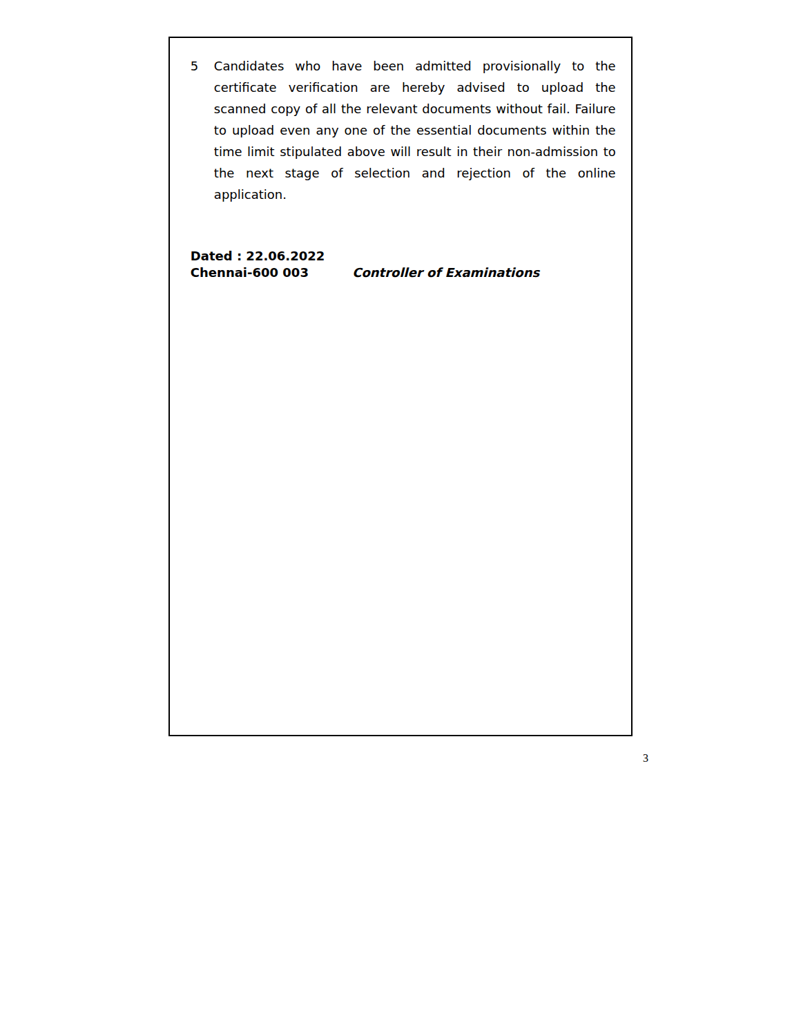5
Candidates who have been admitted provisionally to the certificate verification are hereby advised to upload the scanned copy of all the relevant documents without fail. Failure to upload even any one of the essential documents within the time limit stipulated above will result in their non-admission to the next stage of selection and rejection of the online application.
Dated : 22.06.2022
Chennai-600 003 Controller of Examinations
3